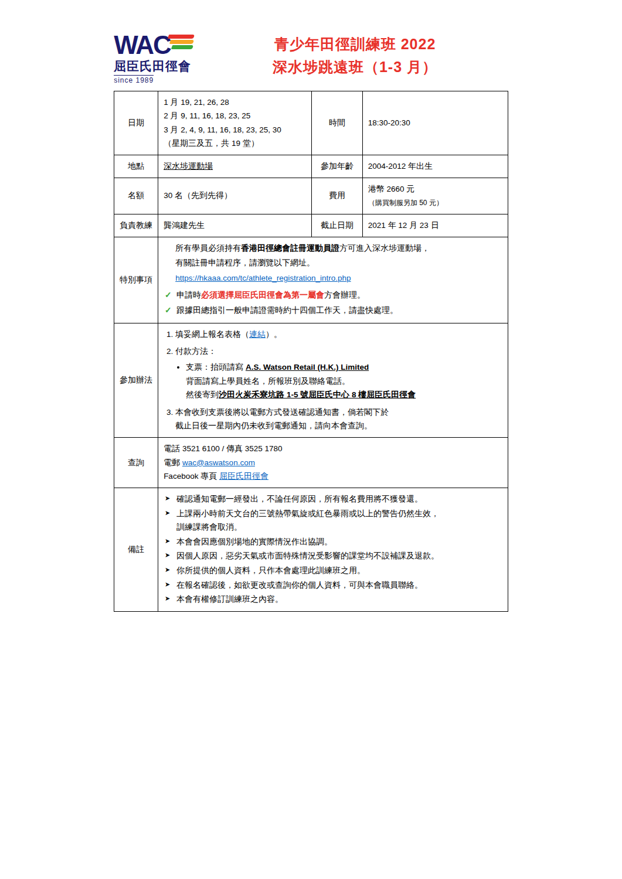WAC
屈臣氏田徑會
since 1989
青少年田徑訓練班 2022
深水埗跳遠班（1-3 月）
| 日期 | 1 月 19, 21, 26, 28 2 月 9, 11, 16, 18, 23, 25 3 月 2, 4, 9, 11, 16, 18, 23, 25, 30 （星期三及五，共 19 堂） | 時間 | 18:30-20:30 |
| 地點 | 深水埗運動場 | 參加年齡 | 2004-2012 年出生 |
| 名額 | 30 名（先到先得） | 費用 | 港幣 2660 元 （購買制服另加 50 元） |
| 負責教練 | 龔鴻建先生 | 截止日期 | 2021 年 12 月 23 日 |
| 特別事項 | 所有學員必須持有 香港田徑總會註冊運動員證 方可進入深水埗運動場， 有關註冊申請程序，請瀏覽以下網址。 https://hkaaa.com/tc/athlete_registration_intro.php 申請時 必須選擇屈臣氏田徑會為第一屬會 方會辦理。 跟據田總指引一般申請證需時約十四個工作天，請盡快處理。 |
| 參加辦法 | 填妥網上報名表格（ 連結 ）。 付款方法： 支票：抬頭請寫 A.S. Watson Retail (H.K.) Limited 背面請寫上學員姓名，所報班別及聯絡電話。 然後寄到 沙田火炭禾寮坑路 1-5 號屈臣氏中心 8 樓屈臣氏田徑會 本會收到支票後將以電郵方式發送確認通知書，倘若閣下於 截止日後一星期內仍未收到電郵通知，請向本會查詢。 |
| 查詢 | 電話 3521 6100 / 傳真 3525 1780 電郵 wac@aswatson.com Facebook 專頁 屈臣氏田徑會 |
| 備註 | 確認通知電郵一經發出，不論任何原因，所有報名費用將不獲發還。 上課兩小時前天文台的三號熱帶氣旋或紅色暴雨或以上的警告仍然生效， 訓練課將會取消。 本會會因應個別場地的實際情況作出協調。 因個人原因，惡劣天氣或市面特殊情況受影響的課堂均不設補課及退款。 你所提供的個人資料，只作本會處理此訓練班之用。 在報名確認後，如欲更改或查詢你的個人資料，可與本會職員聯絡。 本會有權修訂訓練班之內容。 |